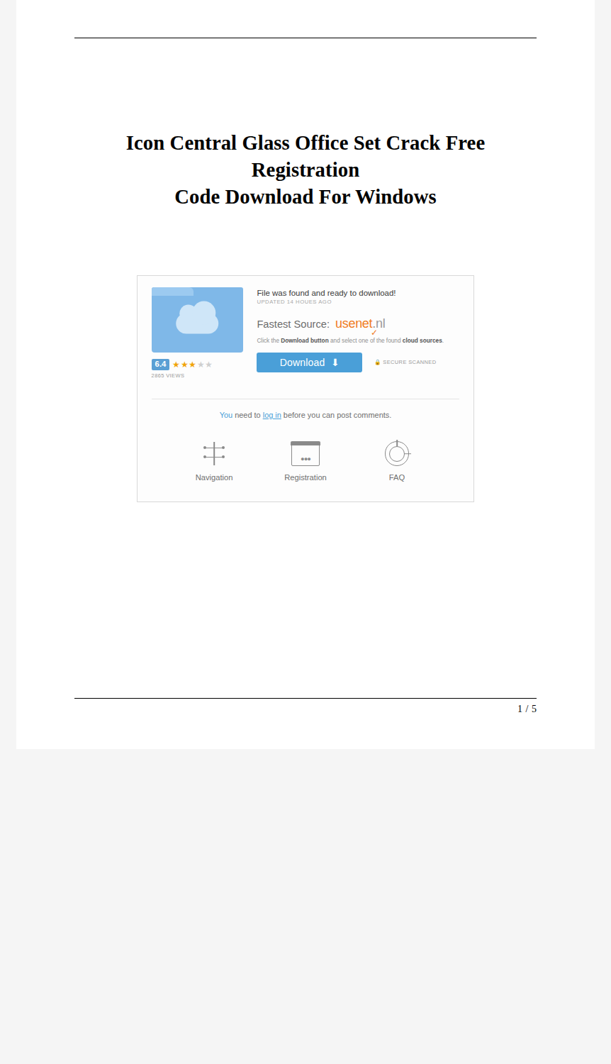Icon Central Glass Office Set Crack Free Registration
Code Download For Windows
6.4 ★★★★★
2865 views
File was found and ready to download!
Updated 14 houes ago
Fastest Source: usenet.nl✓
Click the Download button and select one of the found cloud sources.
Download ⬇
🔒 Secure scanned
You need to log in before you can post comments.
Navigation
●●●
Registration
FAQ
1 / 5